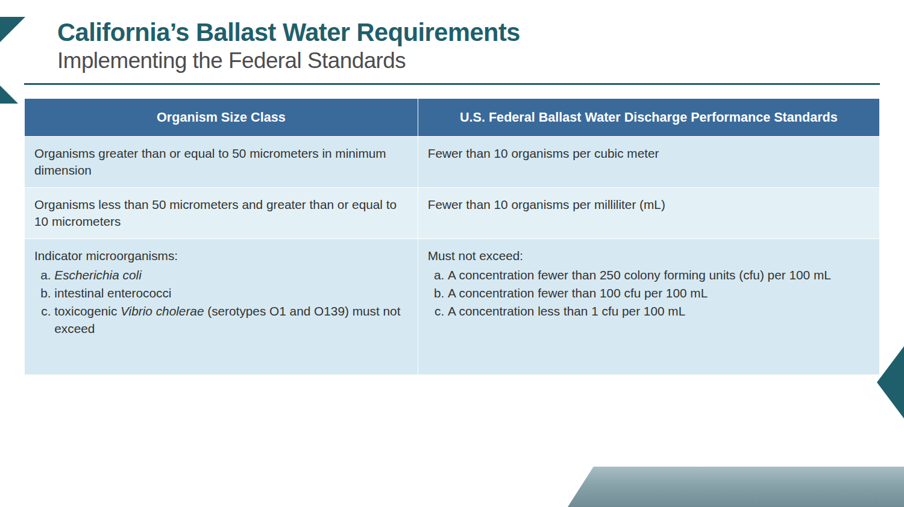California’s Ballast Water Requirements
Implementing the Federal Standards
| Organism Size Class | U.S. Federal Ballast Water Discharge Performance Standards |
| --- | --- |
| Organisms greater than or equal to 50 micrometers in minimum dimension | Fewer than 10 organisms per cubic meter |
| Organisms less than 50 micrometers and greater than or equal to 10 micrometers | Fewer than 10 organisms per milliliter (mL) |
| Indicator microorganisms: Escherichia coli intestinal enterococci toxicogenic Vibrio cholerae (serotypes O1 and O139) must not exceed | Must not exceed: A concentration fewer than 250 colony forming units (cfu) per 100 mL A concentration fewer than 100 cfu per 100 mL A concentration less than 1 cfu per 100 mL |